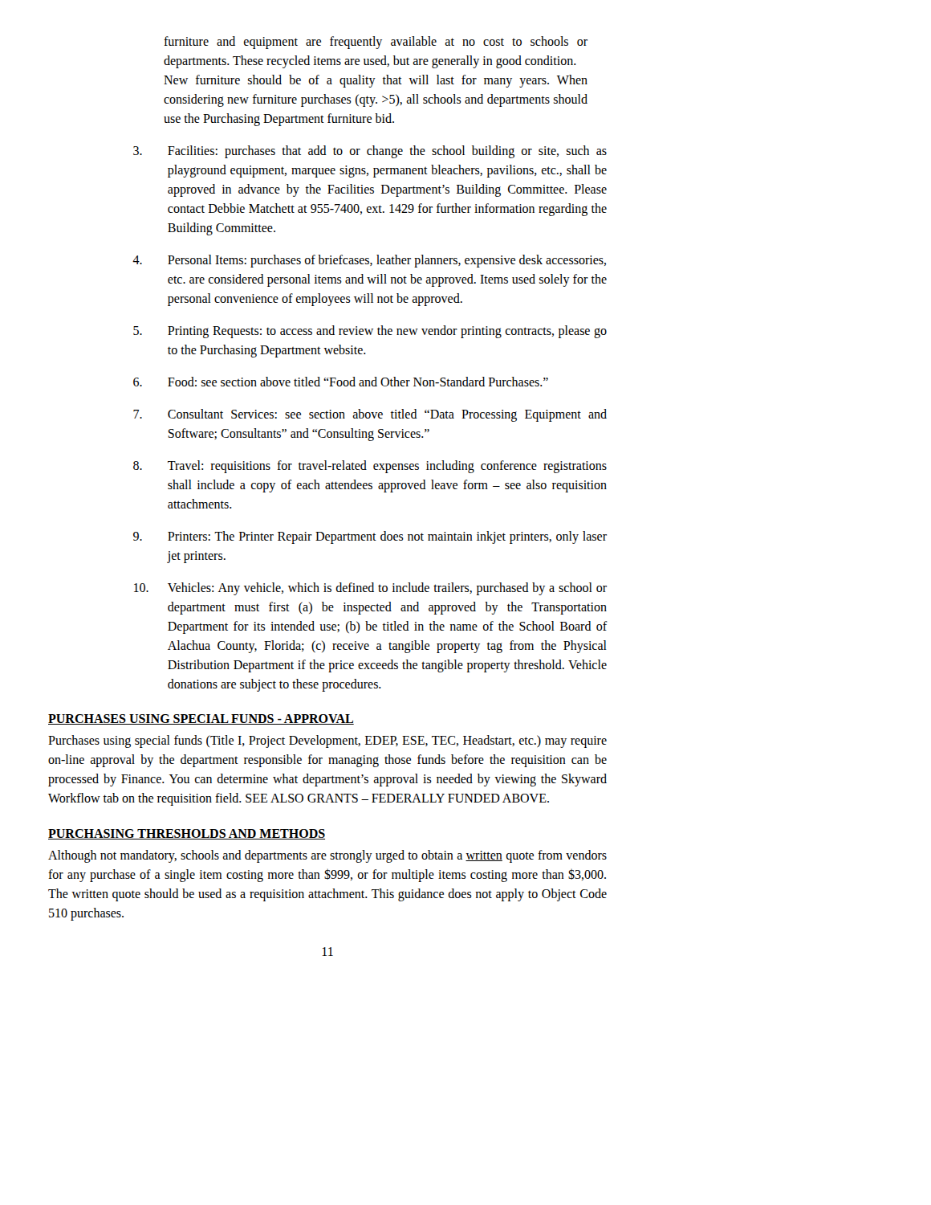furniture and equipment are frequently available at no cost to schools or departments. These recycled items are used, but are generally in good condition.
New furniture should be of a quality that will last for many years. When considering new furniture purchases (qty. >5), all schools and departments should use the Purchasing Department furniture bid.
3. Facilities: purchases that add to or change the school building or site, such as playground equipment, marquee signs, permanent bleachers, pavilions, etc., shall be approved in advance by the Facilities Department’s Building Committee. Please contact Debbie Matchett at 955-7400, ext. 1429 for further information regarding the Building Committee.
4. Personal Items: purchases of briefcases, leather planners, expensive desk accessories, etc. are considered personal items and will not be approved. Items used solely for the personal convenience of employees will not be approved.
5. Printing Requests: to access and review the new vendor printing contracts, please go to the Purchasing Department website.
6. Food: see section above titled “Food and Other Non-Standard Purchases.”
7. Consultant Services: see section above titled “Data Processing Equipment and Software; Consultants” and “Consulting Services.”
8. Travel: requisitions for travel-related expenses including conference registrations shall include a copy of each attendees approved leave form – see also requisition attachments.
9. Printers: The Printer Repair Department does not maintain inkjet printers, only laser jet printers.
10. Vehicles: Any vehicle, which is defined to include trailers, purchased by a school or department must first (a) be inspected and approved by the Transportation Department for its intended use; (b) be titled in the name of the School Board of Alachua County, Florida; (c) receive a tangible property tag from the Physical Distribution Department if the price exceeds the tangible property threshold. Vehicle donations are subject to these procedures.
PURCHASES USING SPECIAL FUNDS - APPROVAL
Purchases using special funds (Title I, Project Development, EDEP, ESE, TEC, Headstart, etc.) may require on-line approval by the department responsible for managing those funds before the requisition can be processed by Finance. You can determine what department’s approval is needed by viewing the Skyward Workflow tab on the requisition field. SEE ALSO GRANTS – FEDERALLY FUNDED ABOVE.
PURCHASING THRESHOLDS AND METHODS
Although not mandatory, schools and departments are strongly urged to obtain a written quote from vendors for any purchase of a single item costing more than $999, or for multiple items costing more than $3,000. The written quote should be used as a requisition attachment. This guidance does not apply to Object Code 510 purchases.
11